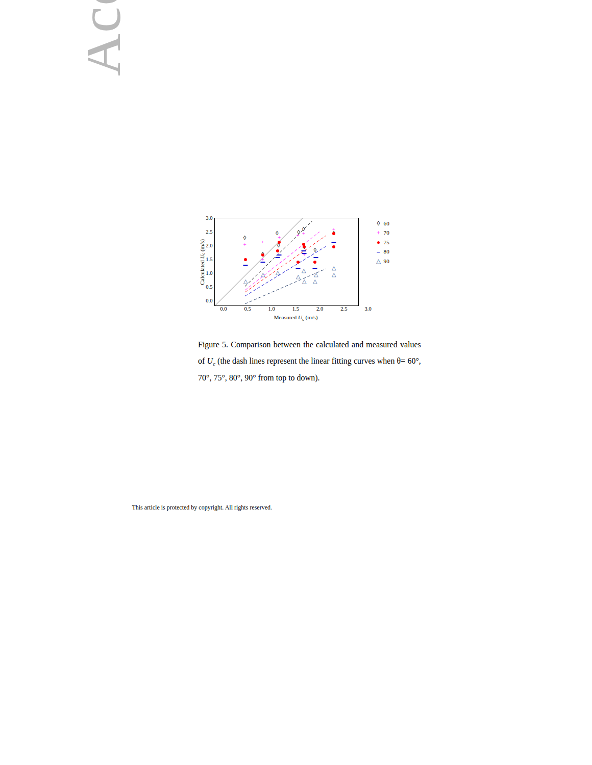Accepted Article
◊60
+70
●75
–80
△90
Calculated Uc (m/s)
3.0 2.5 2.0 1.5 1.0 0.5 0.0
◊ ◊ ◊ ◊ ◊ ◊ ◊ ◊ ◊ + + + + + + + + + △ △ △ △ △ △ △ △ △ △
0.0 0.5 1.0 1.5 2.0 2.5 3.0
Measured Uc (m/s)
Figure 5. Comparison between the calculated and measured values of Uc (the dash lines represent the linear fitting curves when θ= 60°, 70°, 75°, 80°, 90° from top to down).
This article is protected by copyright. All rights reserved.